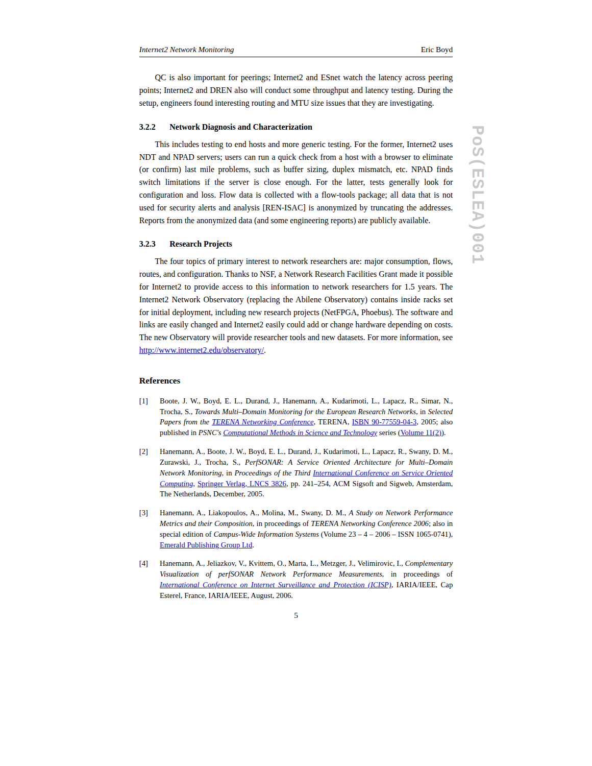Internet2 Network Monitoring Eric Boyd
PoS(ESLEA)001
QC is also important for peerings; Internet2 and ESnet watch the latency across peering points; Internet2 and DREN also will conduct some throughput and latency testing. During the setup, engineers found interesting routing and MTU size issues that they are investigating.
3.2.2 Network Diagnosis and Characterization
This includes testing to end hosts and more generic testing. For the former, Internet2 uses NDT and NPAD servers; users can run a quick check from a host with a browser to eliminate (or confirm) last mile problems, such as buffer sizing, duplex mismatch, etc. NPAD finds switch limitations if the server is close enough. For the latter, tests generally look for configuration and loss. Flow data is collected with a flow-tools package; all data that is not used for security alerts and analysis [REN-ISAC] is anonymized by truncating the addresses. Reports from the anonymized data (and some engineering reports) are publicly available.
3.2.3 Research Projects
The four topics of primary interest to network researchers are: major consumption, flows, routes, and configuration. Thanks to NSF, a Network Research Facilities Grant made it possible for Internet2 to provide access to this information to network researchers for 1.5 years. The Internet2 Network Observatory (replacing the Abilene Observatory) contains inside racks set for initial deployment, including new research projects (NetFPGA, Phoebus). The software and links are easily changed and Internet2 easily could add or change hardware depending on costs. The new Observatory will provide researcher tools and new datasets. For more information, see http://www.internet2.edu/observatory/.
References
[1] Boote, J. W., Boyd, E. L., Durand, J., Hanemann, A., Kudarimoti, L., Lapacz, R., Simar, N., Trocha, S., Towards Multi–Domain Monitoring for the European Research Networks, in Selected Papers from the TERENA Networking Conference, TERENA, ISBN 90-77559-04-3, 2005; also published in PSNC's Computational Methods in Science and Technology series (Volume 11(2)).
[2] Hanemann, A., Boote, J. W., Boyd, E. L., Durand, J., Kudarimoti, L., Lapacz, R., Swany, D. M., Zurawski, J., Trocha, S., PerfSONAR: A Service Oriented Architecture for Multi–Domain Network Monitoring, in Proceedings of the Third International Conference on Service Oriented Computing, Springer Verlag, LNCS 3826, pp. 241–254, ACM Sigsoft and Sigweb, Amsterdam, The Netherlands, December, 2005.
[3] Hanemann, A., Liakopoulos, A., Molina, M., Swany, D. M., A Study on Network Performance Metrics and their Composition, in proceedings of TERENA Networking Conference 2006; also in special edition of Campus-Wide Information Systems (Volume 23 – 4 – 2006 – ISSN 1065-0741), Emerald Publishing Group Ltd.
[4] Hanemann, A., Jeliazkov, V., Kvittem, O., Marta, L., Metzger, J., Velimirovic, I., Complementary Visualization of perfSONAR Network Performance Measurements, in proceedings of International Conference on Internet Surveillance and Protection (ICISP), IARIA/IEEE, Cap Esterel, France, IARIA/IEEE, August, 2006.
5